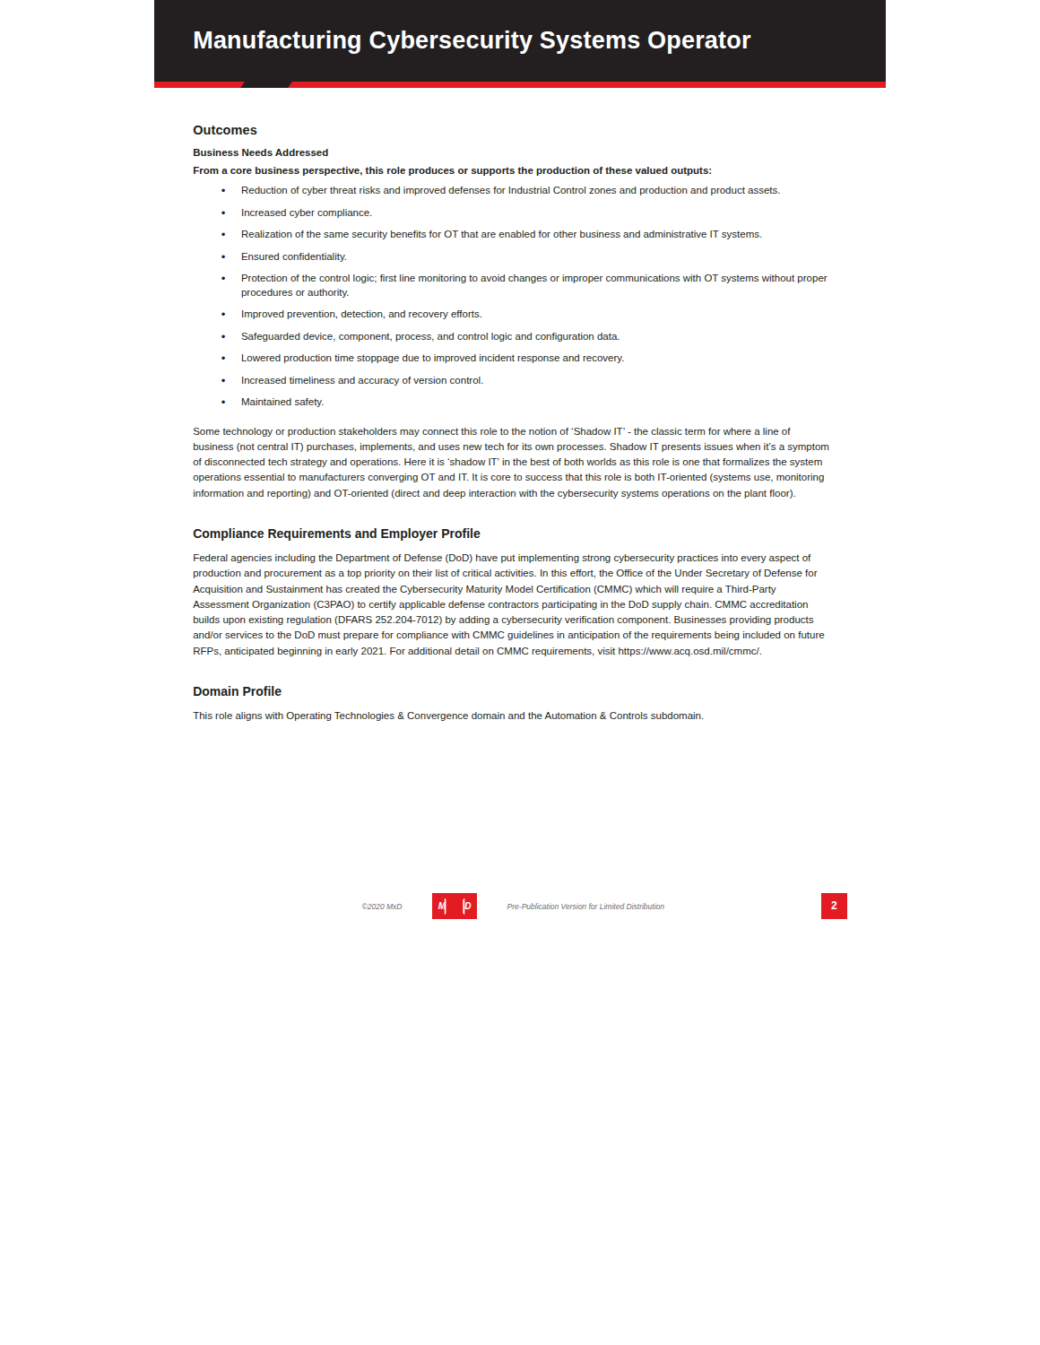Manufacturing Cybersecurity Systems Operator
Outcomes
Business Needs Addressed
From a core business perspective, this role produces or supports the production of these valued outputs:
Reduction of cyber threat risks and improved defenses for Industrial Control zones and production and product assets.
Increased cyber compliance.
Realization of the same security benefits for OT that are enabled for other business and administrative IT systems.
Ensured confidentiality.
Protection of the control logic; first line monitoring to avoid changes or improper communications with OT systems without proper procedures or authority.
Improved prevention, detection, and recovery efforts.
Safeguarded device, component, process, and control logic and configuration data.
Lowered production time stoppage due to improved incident response and recovery.
Increased timeliness and accuracy of version control.
Maintained safety.
Some technology or production stakeholders may connect this role to the notion of ‘Shadow IT’ - the classic term for where a line of business (not central IT) purchases, implements, and uses new tech for its own processes. Shadow IT presents issues when it’s a symptom of disconnected tech strategy and operations. Here it is ‘shadow IT’ in the best of both worlds as this role is one that formalizes the system operations essential to manufacturers converging OT and IT. It is core to success that this role is both IT-oriented (systems use, monitoring information and reporting) and OT-oriented (direct and deep interaction with the cybersecurity systems operations on the plant floor).
Compliance Requirements and Employer Profile
Federal agencies including the Department of Defense (DoD) have put implementing strong cybersecurity practices into every aspect of production and procurement as a top priority on their list of critical activities. In this effort, the Office of the Under Secretary of Defense for Acquisition and Sustainment has created the Cybersecurity Maturity Model Certification (CMMC) which will require a Third-Party Assessment Organization (C3PAO) to certify applicable defense contractors participating in the DoD supply chain. CMMC accreditation builds upon existing regulation (DFARS 252.204-7012) by adding a cybersecurity verification component. Businesses providing products and/or services to the DoD must prepare for compliance with CMMC guidelines in anticipation of the requirements being included on future RFPs, anticipated beginning in early 2021. For additional detail on CMMC requirements, visit https://www.acq.osd.mil/cmmc/.
Domain Profile
This role aligns with Operating Technologies & Convergence domain and the Automation & Controls subdomain.
©2020 MxD
MD
Pre-Publication Version for Limited Distribution 2